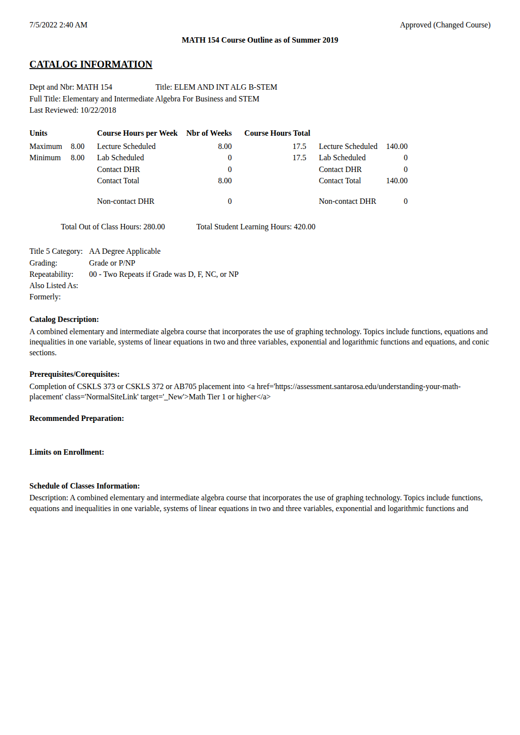7/5/2022 2:40 AM Approved (Changed Course)
MATH 154 Course Outline as of Summer 2019
CATALOG INFORMATION
Dept and Nbr: MATH 154 Title: ELEM AND INT ALG B-STEM
Full Title: Elementary and Intermediate Algebra For Business and STEM
Last Reviewed: 10/22/2018
| Units | | Course Hours per Week | Nbr of Weeks | Course Hours Total | |
| --- | --- | --- | --- | --- | --- |
| Maximum | 8.00 | Lecture Scheduled | 8.00 | 17.5 | Lecture Scheduled | 140.00 |
| Minimum | 8.00 | Lab Scheduled | 0 | 17.5 | Lab Scheduled | 0 |
| | | Contact DHR | 0 | | Contact DHR | 0 |
| | | Contact Total | 8.00 | | Contact Total | 140.00 |
| | | Non-contact DHR | 0 | | Non-contact DHR | 0 |
Total Out of Class Hours: 280.00 Total Student Learning Hours: 420.00
| Title 5 Category: | AA Degree Applicable |
| Grading: | Grade or P/NP |
| Repeatability: | 00 - Two Repeats if Grade was D, F, NC, or NP |
| Also Listed As: | |
| Formerly: | |
Catalog Description:
A combined elementary and intermediate algebra course that incorporates the use of graphing technology. Topics include functions, equations and inequalities in one variable, systems of linear equations in two and three variables, exponential and logarithmic functions and equations, and conic sections.
Prerequisites/Corequisites:
Completion of CSKLS 373 or CSKLS 372 or AB705 placement into <a href='https://assessment.santarosa.edu/understanding-your-math-placement' class='NormalSiteLink' target='_New'>Math Tier 1 or higher</a>
Recommended Preparation:
Limits on Enrollment:
Schedule of Classes Information:
Description: A combined elementary and intermediate algebra course that incorporates the use of graphing technology. Topics include functions, equations and inequalities in one variable, systems of linear equations in two and three variables, exponential and logarithmic functions and